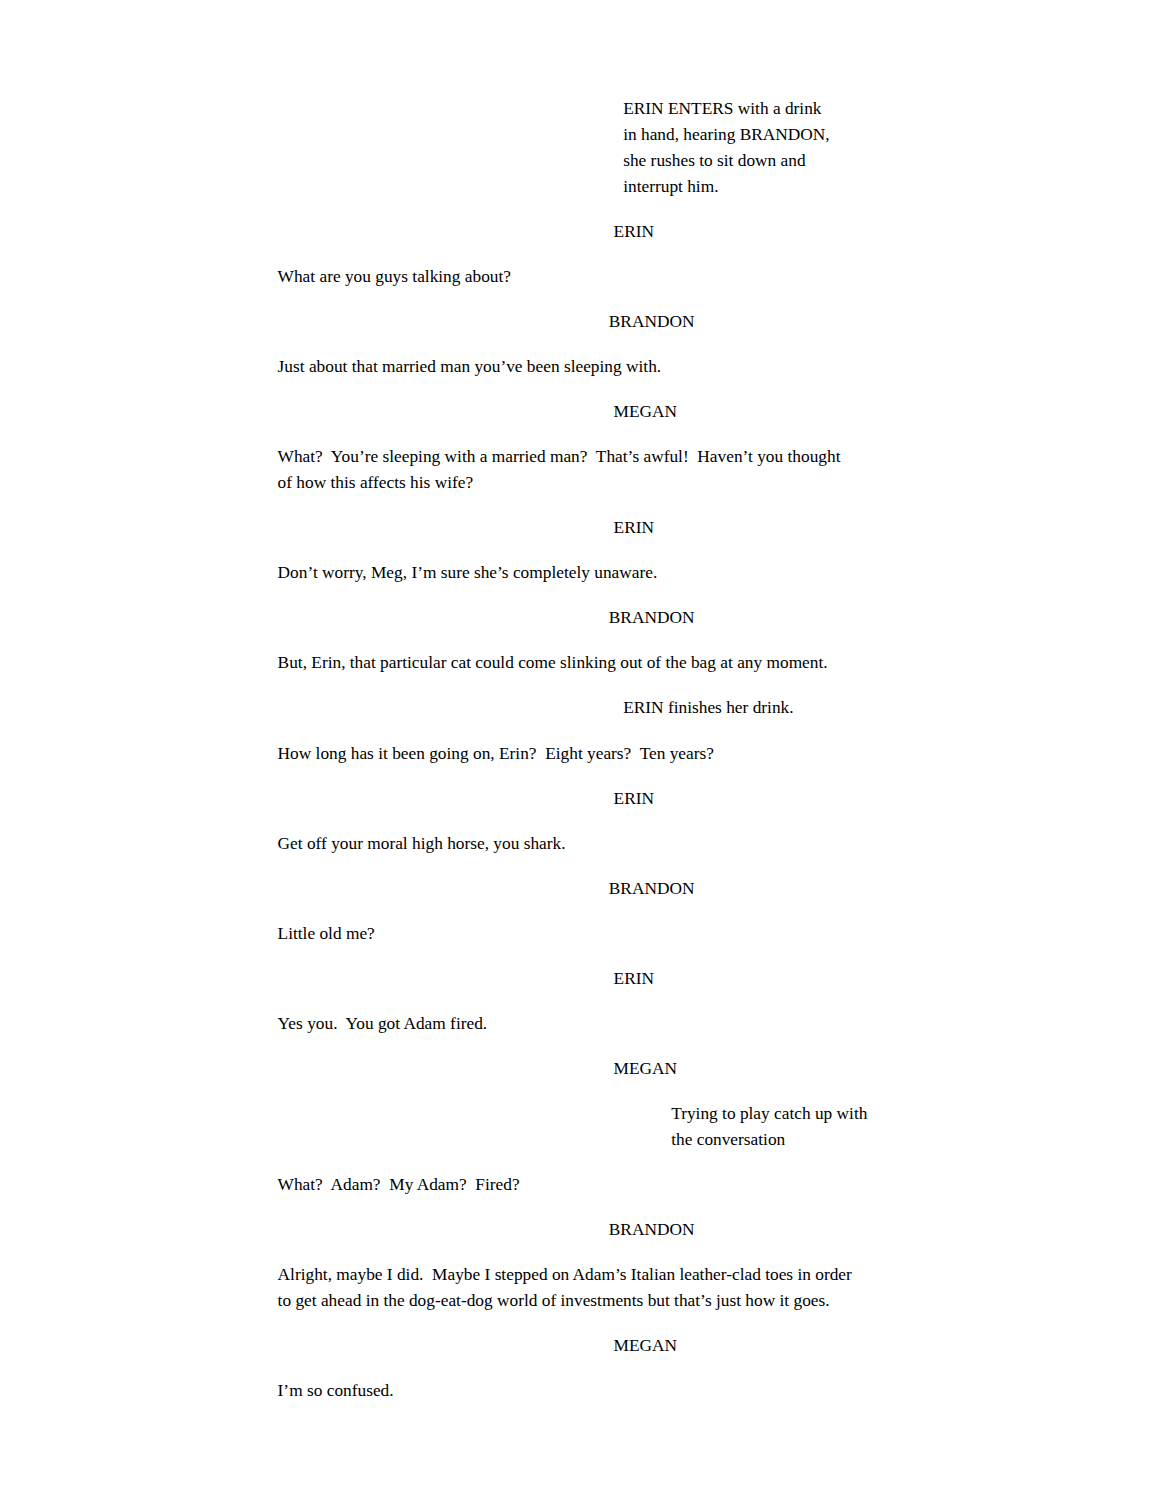ERIN ENTERS with a drink in hand, hearing BRANDON, she rushes to sit down and interrupt him.
ERIN
What are you guys talking about?
BRANDON
Just about that married man you’ve been sleeping with.
MEGAN
What? You’re sleeping with a married man? That’s awful! Haven’t you thought of how this affects his wife?
ERIN
Don’t worry, Meg, I’m sure she’s completely unaware.
BRANDON
But, Erin, that particular cat could come slinking out of the bag at any moment.
ERIN finishes her drink.
How long has it been going on, Erin? Eight years? Ten years?
ERIN
Get off your moral high horse, you shark.
BRANDON
Little old me?
ERIN
Yes you. You got Adam fired.
MEGAN
Trying to play catch up with the conversation
What? Adam? My Adam? Fired?
BRANDON
Alright, maybe I did. Maybe I stepped on Adam’s Italian leather-clad toes in order to get ahead in the dog-eat-dog world of investments but that’s just how it goes.
MEGAN
I’m so confused.